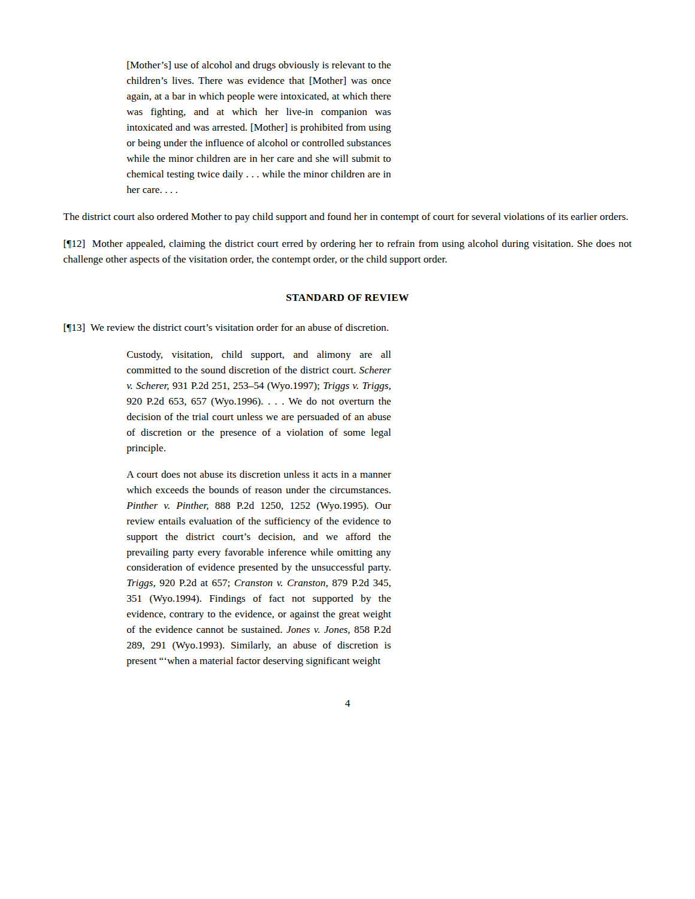[Mother’s] use of alcohol and drugs obviously is relevant to the children’s lives. There was evidence that [Mother] was once again, at a bar in which people were intoxicated, at which there was fighting, and at which her live-in companion was intoxicated and was arrested. [Mother] is prohibited from using or being under the influence of alcohol or controlled substances while the minor children are in her care and she will submit to chemical testing twice daily . . . while the minor children are in her care. . . .
The district court also ordered Mother to pay child support and found her in contempt of court for several violations of its earlier orders.
[¶12] Mother appealed, claiming the district court erred by ordering her to refrain from using alcohol during visitation. She does not challenge other aspects of the visitation order, the contempt order, or the child support order.
STANDARD OF REVIEW
[¶13] We review the district court’s visitation order for an abuse of discretion.
Custody, visitation, child support, and alimony are all committed to the sound discretion of the district court. Scherer v. Scherer, 931 P.2d 251, 253–54 (Wyo.1997); Triggs v. Triggs, 920 P.2d 653, 657 (Wyo.1996). . . . We do not overturn the decision of the trial court unless we are persuaded of an abuse of discretion or the presence of a violation of some legal principle.
A court does not abuse its discretion unless it acts in a manner which exceeds the bounds of reason under the circumstances. Pinther v. Pinther, 888 P.2d 1250, 1252 (Wyo.1995). Our review entails evaluation of the sufficiency of the evidence to support the district court’s decision, and we afford the prevailing party every favorable inference while omitting any consideration of evidence presented by the unsuccessful party. Triggs, 920 P.2d at 657; Cranston v. Cranston, 879 P.2d 345, 351 (Wyo.1994). Findings of fact not supported by the evidence, contrary to the evidence, or against the great weight of the evidence cannot be sustained. Jones v. Jones, 858 P.2d 289, 291 (Wyo.1993). Similarly, an abuse of discretion is present “‘when a material factor deserving significant weight
4